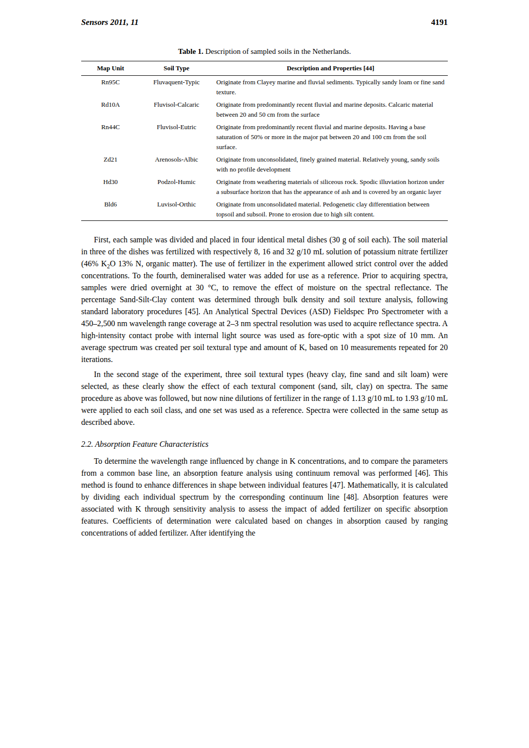Sensors 2011, 11
4191
Table 1. Description of sampled soils in the Netherlands.
| Map Unit | Soil Type | Description and Properties [44] |
| --- | --- | --- |
| Rn95C | Fluvaquent-Typic | Originate from Clayey marine and fluvial sediments. Typically sandy loam or fine sand texture. |
| Rd10A | Fluvisol-Calcaric | Originate from predominantly recent fluvial and marine deposits. Calcaric material between 20 and 50 cm from the surface |
| Rn44C | Fluvisol-Eutric | Originate from predominantly recent fluvial and marine deposits. Having a base saturation of 50% or more in the major pat between 20 and 100 cm from the soil surface. |
| Zd21 | Arenosols-Albic | Originate from unconsolidated, finely grained material. Relatively young, sandy soils with no profile development |
| Hd30 | Podzol-Humic | Originate from weathering materials of siliceous rock. Spodic illuviation horizon under a subsurface horizon that has the appearance of ash and is covered by an organic layer |
| Bld6 | Luvisol-Orthic | Originate from unconsolidated material. Pedogenetic clay differentiation between topsoil and subsoil. Prone to erosion due to high silt content. |
First, each sample was divided and placed in four identical metal dishes (30 g of soil each). The soil material in three of the dishes was fertilized with respectively 8, 16 and 32 g/10 mL solution of potassium nitrate fertilizer (46% K2O 13% N, organic matter). The use of fertilizer in the experiment allowed strict control over the added concentrations. To the fourth, demineralised water was added for use as a reference. Prior to acquiring spectra, samples were dried overnight at 30 °C, to remove the effect of moisture on the spectral reflectance. The percentage Sand-Silt-Clay content was determined through bulk density and soil texture analysis, following standard laboratory procedures [45]. An Analytical Spectral Devices (ASD) Fieldspec Pro Spectrometer with a 450–2,500 nm wavelength range coverage at 2–3 nm spectral resolution was used to acquire reflectance spectra. A high-intensity contact probe with internal light source was used as fore-optic with a spot size of 10 mm. An average spectrum was created per soil textural type and amount of K, based on 10 measurements repeated for 20 iterations.
In the second stage of the experiment, three soil textural types (heavy clay, fine sand and silt loam) were selected, as these clearly show the effect of each textural component (sand, silt, clay) on spectra. The same procedure as above was followed, but now nine dilutions of fertilizer in the range of 1.13 g/10 mL to 1.93 g/10 mL were applied to each soil class, and one set was used as a reference. Spectra were collected in the same setup as described above.
2.2. Absorption Feature Characteristics
To determine the wavelength range influenced by change in K concentrations, and to compare the parameters from a common base line, an absorption feature analysis using continuum removal was performed [46]. This method is found to enhance differences in shape between individual features [47]. Mathematically, it is calculated by dividing each individual spectrum by the corresponding continuum line [48]. Absorption features were associated with K through sensitivity analysis to assess the impact of added fertilizer on specific absorption features. Coefficients of determination were calculated based on changes in absorption caused by ranging concentrations of added fertilizer. After identifying the